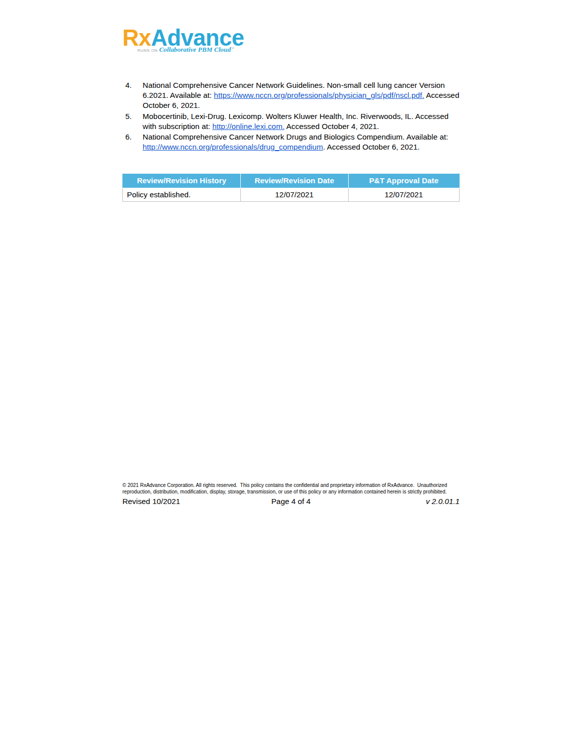RxAdvance
RUNS ON Collaborative PBM Cloud™
National Comprehensive Cancer Network Guidelines. Non-small cell lung cancer Version 6.2021. Available at: https://www.nccn.org/professionals/physician_gls/pdf/nscl.pdf. Accessed October 6, 2021.
Mobocertinib, Lexi-Drug. Lexicomp. Wolters Kluwer Health, Inc. Riverwoods, IL. Accessed with subscription at: http://online.lexi.com. Accessed October 4, 2021.
National Comprehensive Cancer Network Drugs and Biologics Compendium. Available at: http://www.nccn.org/professionals/drug_compendium. Accessed October 6, 2021.
| Review/Revision History | Review/Revision Date | P&T Approval Date |
| --- | --- | --- |
| Policy established. | 12/07/2021 | 12/07/2021 |
© 2021 RxAdvance Corporation. All rights reserved. This policy contains the confidential and proprietary information of RxAdvance. Unauthorized reproduction, distribution, modification, display, storage, transmission, or use of this policy or any information contained herein is strictly prohibited.
Revised 10/2021
Page 4 of 4
v 2.0.01.1